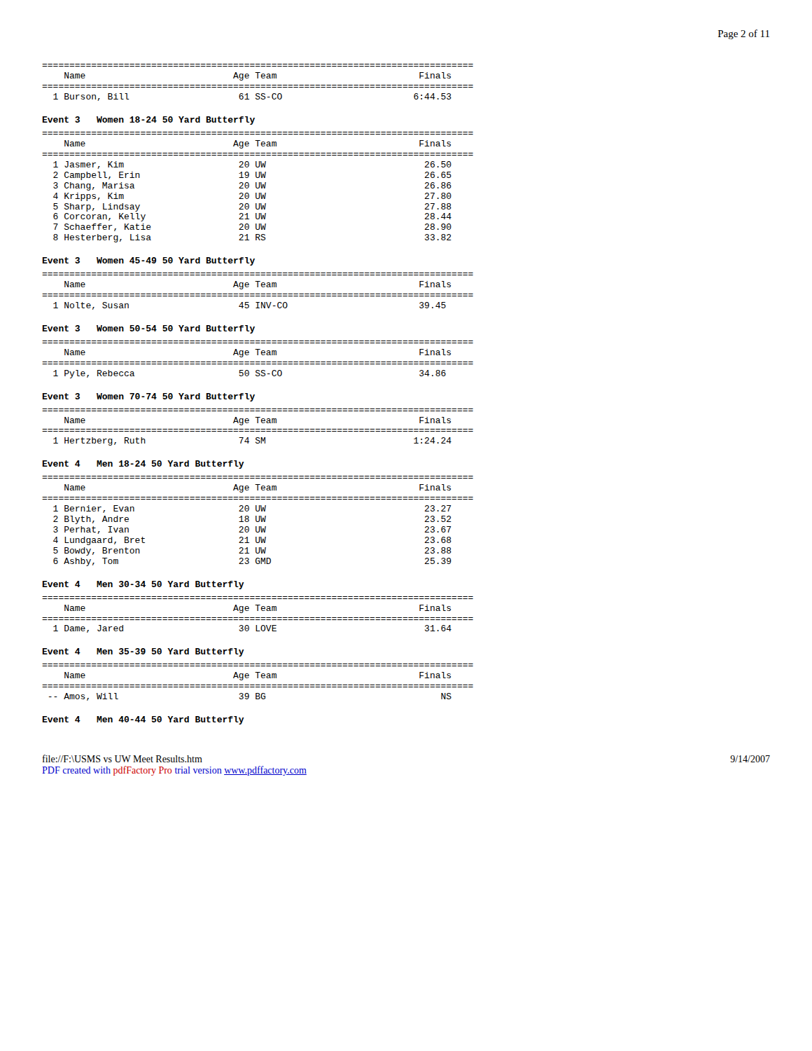Page 2 of 11
===============================================================================
    Name                           Age Team                          Finals
===============================================================================
  1 Burson, Bill                    61 SS-CO                        6:44.53
Event 3 Women 18-24 50 Yard Butterfly
===============================================================================
    Name                           Age Team                          Finals
===============================================================================
  1 Jasmer, Kim                     20 UW                             26.50
  2 Campbell, Erin                  19 UW                             26.65
  3 Chang, Marisa                   20 UW                             26.86
  4 Kripps, Kim                     20 UW                             27.80
  5 Sharp, Lindsay                  20 UW                             27.88
  6 Corcoran, Kelly                 21 UW                             28.44
  7 Schaeffer, Katie                20 UW                             28.90
  8 Hesterberg, Lisa                21 RS                             33.82
Event 3 Women 45-49 50 Yard Butterfly
===============================================================================
    Name                           Age Team                          Finals
===============================================================================
  1 Nolte, Susan                    45 INV-CO                        39.45
Event 3 Women 50-54 50 Yard Butterfly
===============================================================================
    Name                           Age Team                          Finals
===============================================================================
  1 Pyle, Rebecca                   50 SS-CO                         34.86
Event 3 Women 70-74 50 Yard Butterfly
===============================================================================
    Name                           Age Team                          Finals
===============================================================================
  1 Hertzberg, Ruth                 74 SM                           1:24.24
Event 4 Men 18-24 50 Yard Butterfly
===============================================================================
    Name                           Age Team                          Finals
===============================================================================
  1 Bernier, Evan                   20 UW                             23.27
  2 Blyth, Andre                    18 UW                             23.52
  3 Perhat, Ivan                    20 UW                             23.67
  4 Lundgaard, Bret                 21 UW                             23.68
  5 Bowdy, Brenton                  21 UW                             23.88
  6 Ashby, Tom                      23 GMD                            25.39
Event 4 Men 30-34 50 Yard Butterfly
===============================================================================
    Name                           Age Team                          Finals
===============================================================================
  1 Dame, Jared                     30 LOVE                           31.64
Event 4 Men 35-39 50 Yard Butterfly
===============================================================================
    Name                           Age Team                          Finals
===============================================================================
 -- Amos, Will                      39 BG                                NS
Event 4 Men 40-44 50 Yard Butterfly
file://F:\USMS vs UW Meet Results.htm
PDF created with pdfFactory Pro trial version www.pdffactory.com
9/14/2007